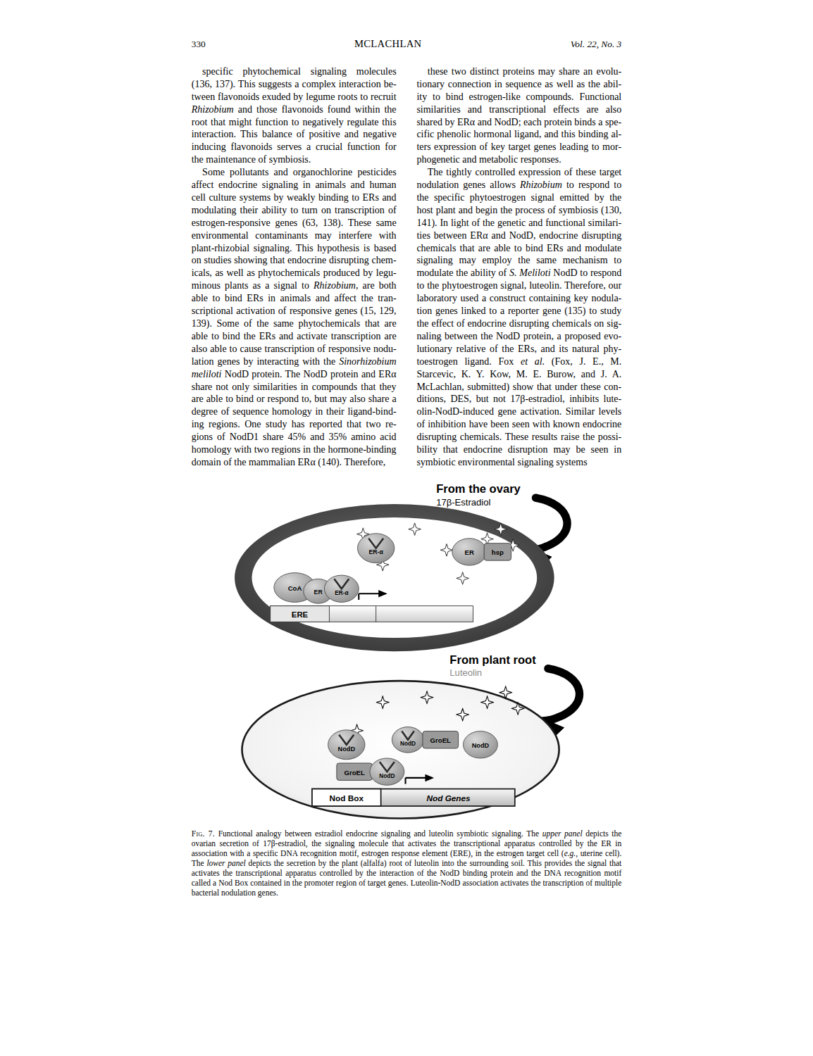330 McLachlan Vol. 22, No. 3
specific phytochemical signaling molecules (136, 137). This suggests a complex interaction between flavonoids exuded by legume roots to recruit Rhizobium and those flavonoids found within the root that might function to negatively regulate this interaction. This balance of positive and negative inducing flavonoids serves a crucial function for the maintenance of symbiosis.
Some pollutants and organochlorine pesticides affect endocrine signaling in animals and human cell culture systems by weakly binding to ERs and modulating their ability to turn on transcription of estrogen-responsive genes (63, 138). These same environmental contaminants may interfere with plant-rhizobial signaling. This hypothesis is based on studies showing that endocrine disrupting chemicals, as well as phytochemicals produced by leguminous plants as a signal to Rhizobium, are both able to bind ERs in animals and affect the transcriptional activation of responsive genes (15, 129, 139). Some of the same phytochemicals that are able to bind the ERs and activate transcription are also able to cause transcription of responsive nodulation genes by interacting with the Sinorhizobium meliloti NodD protein. The NodD protein and ERα share not only similarities in compounds that they are able to bind or respond to, but may also share a degree of sequence homology in their ligand-binding regions. One study has reported that two regions of NodD1 share 45% and 35% amino acid homology with two regions in the hormone-binding domain of the mammalian ERα (140). Therefore,
these two distinct proteins may share an evolutionary connection in sequence as well as the ability to bind estrogen-like compounds. Functional similarities and transcriptional effects are also shared by ERα and NodD; each protein binds a specific phenolic hormonal ligand, and this binding alters expression of key target genes leading to morphogenetic and metabolic responses.
The tightly controlled expression of these target nodulation genes allows Rhizobium to respond to the specific phytoestrogen signal emitted by the host plant and begin the process of symbiosis (130, 141). In light of the genetic and functional similarities between ERα and NodD, endocrine disrupting chemicals that are able to bind ERs and modulate signaling may employ the same mechanism to modulate the ability of S. Meliloti NodD to respond to the phytoestrogen signal, luteolin. Therefore, our laboratory used a construct containing key nodulation genes linked to a reporter gene (135) to study the effect of endocrine disrupting chemicals on signaling between the NodD protein, a proposed evolutionary relative of the ERs, and its natural phytoestrogen ligand. Fox et al. (Fox, J. E., M. Starcevic, K. Y. Kow, M. E. Burow, and J. A. McLachlan, submitted) show that under these conditions, DES, but not 17β-estradiol, inhibits luteolin-NodD-induced gene activation. Similar levels of inhibition have been seen with known endocrine disrupting chemicals. These results raise the possibility that endocrine disruption may be seen in symbiotic environmental signaling systems
From the ovary 17β-Estradiol ER-α ER hsp CoA ER ER-α ERE From plant root Luteolin NodD NodD GroEL NodD GroEL NodD Nod Box Nod Genes
Fig. 7. Functional analogy between estradiol endocrine signaling and luteolin symbiotic signaling. The upper panel depicts the ovarian secretion of 17β-estradiol, the signaling molecule that activates the transcriptional apparatus controlled by the ER in association with a specific DNA recognition motif, estrogen response element (ERE), in the estrogen target cell (e.g., uterine cell). The lower panel depicts the secretion by the plant (alfalfa) root of luteolin into the surrounding soil. This provides the signal that activates the transcriptional apparatus controlled by the interaction of the NodD binding protein and the DNA recognition motif called a Nod Box contained in the promoter region of target genes. Luteolin-NodD association activates the transcription of multiple bacterial nodulation genes.